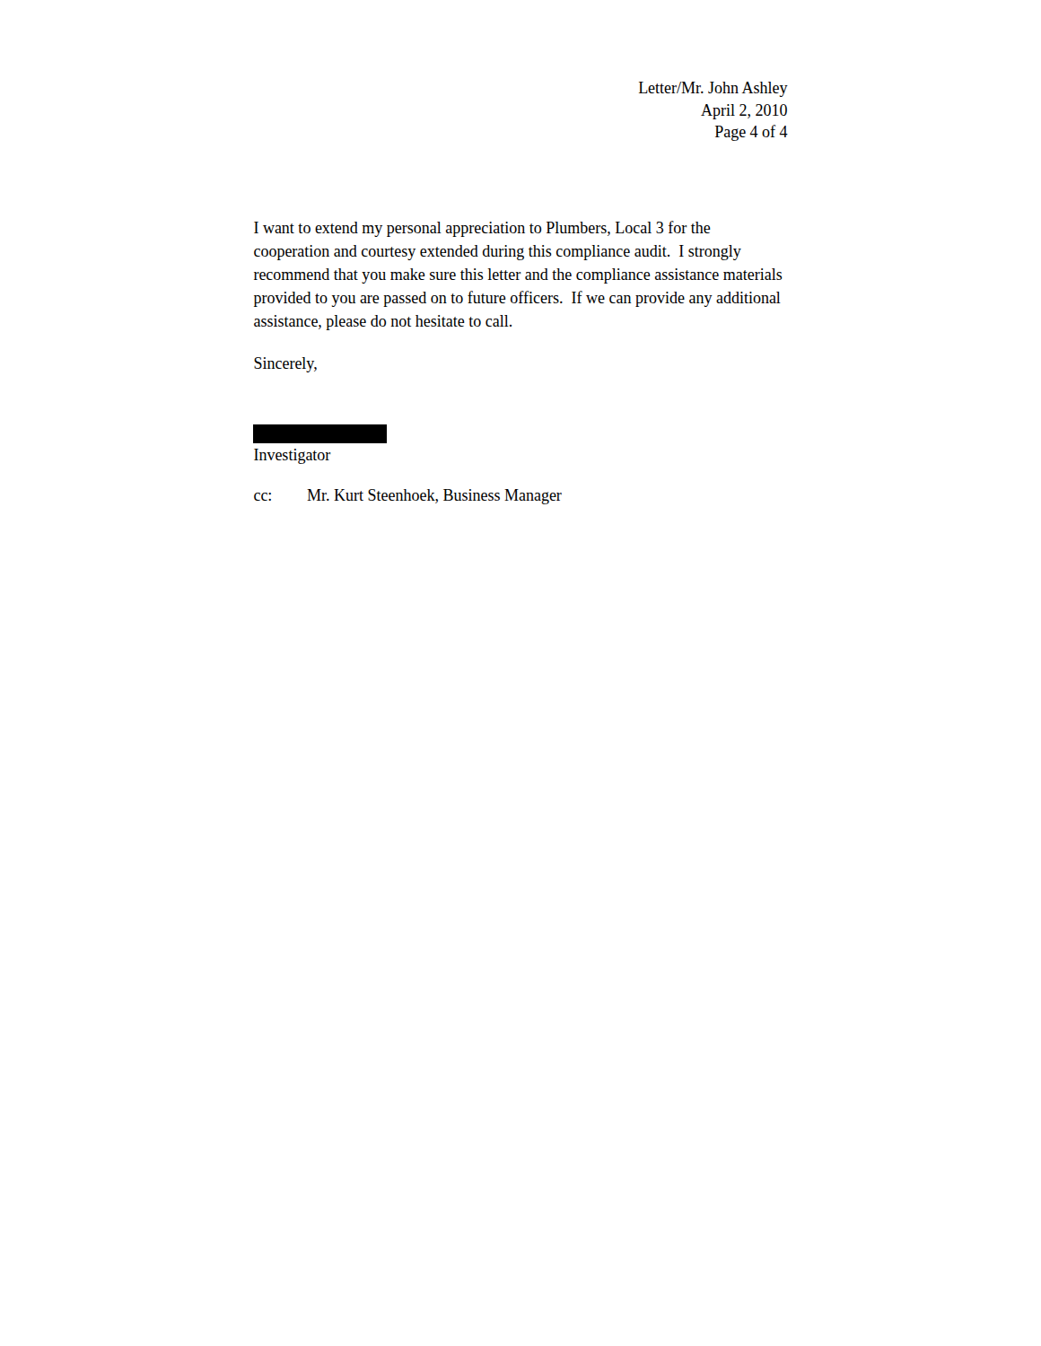Letter/Mr. John Ashley
April 2, 2010
Page 4 of 4
I want to extend my personal appreciation to Plumbers, Local 3 for the cooperation and courtesy extended during this compliance audit. I strongly recommend that you make sure this letter and the compliance assistance materials provided to you are passed on to future officers. If we can provide any additional assistance, please do not hesitate to call.
Sincerely,
Investigator
cc: Mr. Kurt Steenhoek, Business Manager